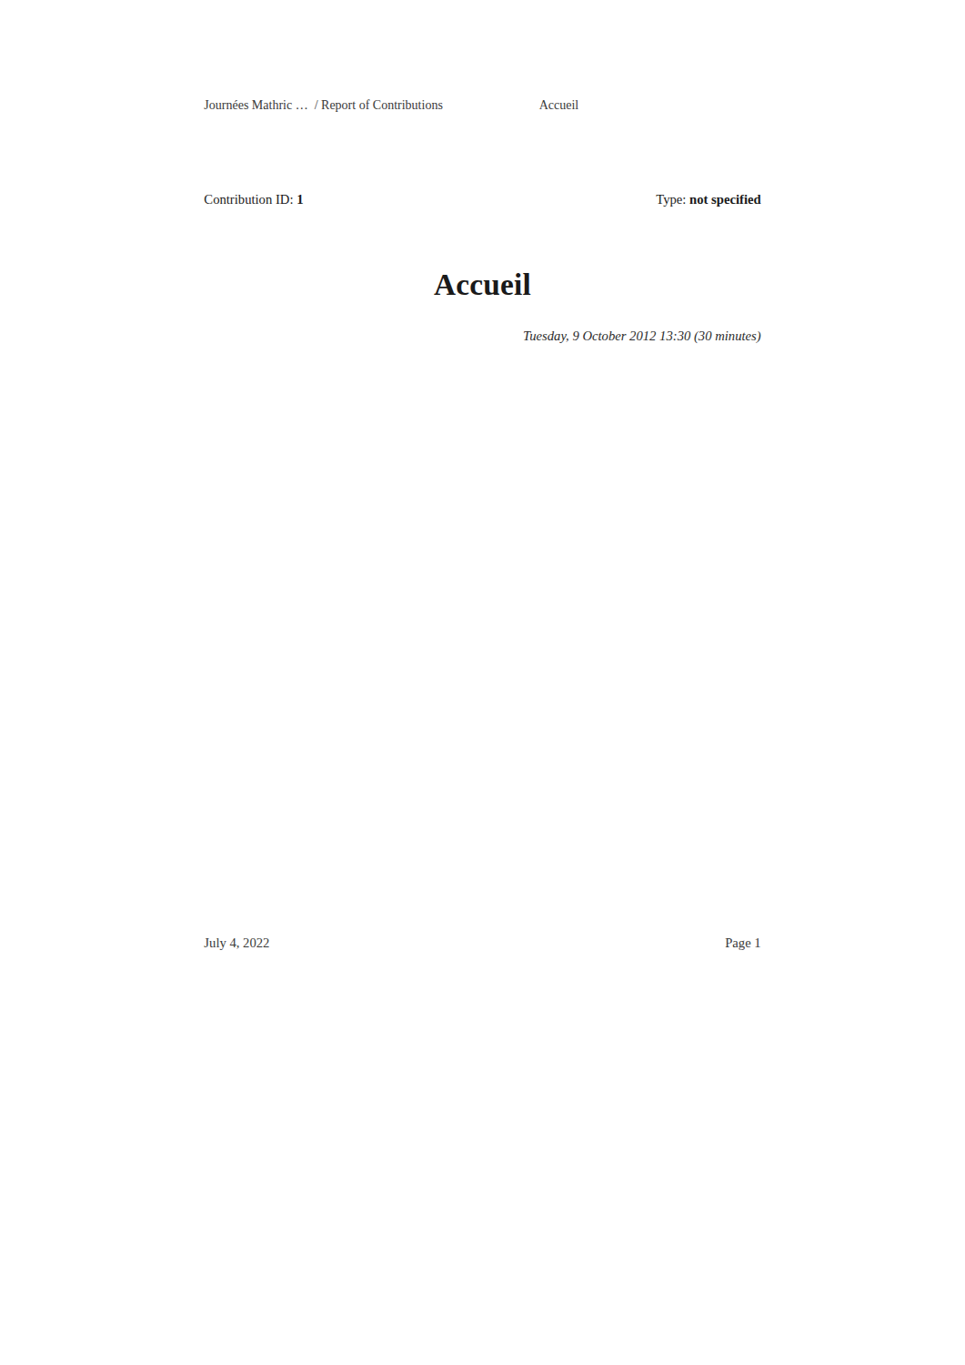Journées Mathric … / Report of Contributions Accueil
Contribution ID: 1 Type: not specified
Accueil
Tuesday, 9 October 2012 13:30 (30 minutes)
July 4, 2022 Page 1